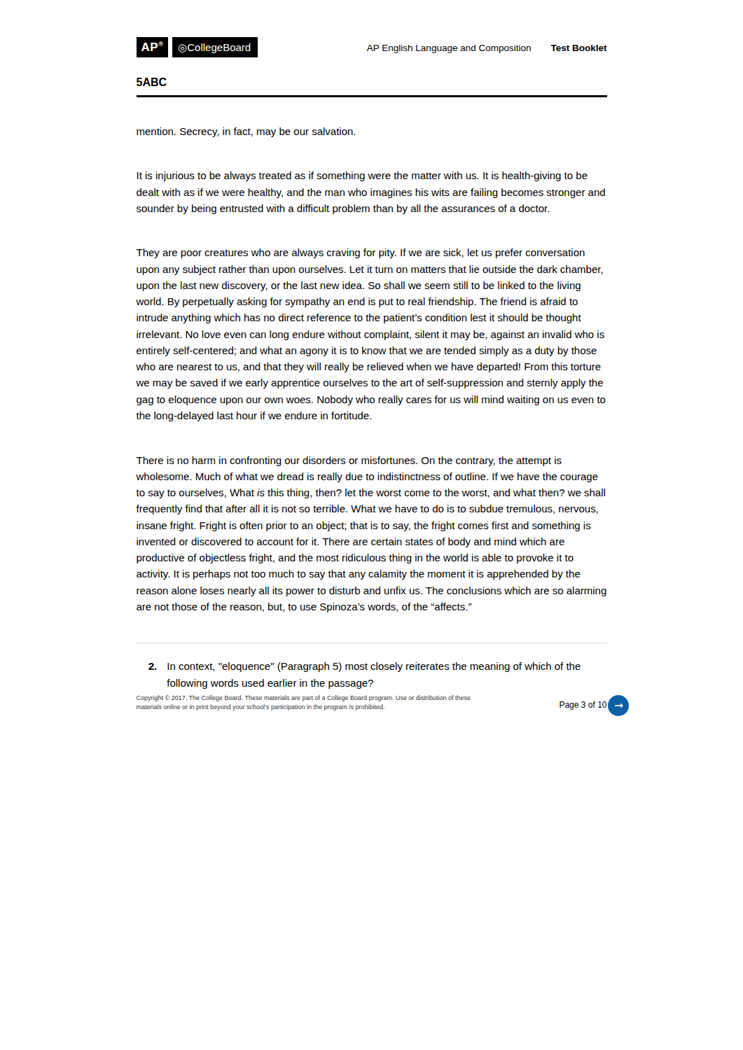AP®
◎CollegeBoard
AP English Language and CompositionTest Booklet
5ABC
mention. Secrecy, in fact, may be our salvation.
It is injurious to be always treated as if something were the matter with us. It is health-giving to be dealt with as if we were healthy, and the man who imagines his wits are failing becomes stronger and sounder by being entrusted with a difficult problem than by all the assurances of a doctor.
They are poor creatures who are always craving for pity. If we are sick, let us prefer conversation upon any subject rather than upon ourselves. Let it turn on matters that lie outside the dark chamber, upon the last new discovery, or the last new idea. So shall we seem still to be linked to the living world. By perpetually asking for sympathy an end is put to real friendship. The friend is afraid to intrude anything which has no direct reference to the patient’s condition lest it should be thought irrelevant. No love even can long endure without complaint, silent it may be, against an invalid who is entirely self-centered; and what an agony it is to know that we are tended simply as a duty by those who are nearest to us, and that they will really be relieved when we have departed! From this torture we may be saved if we early apprentice ourselves to the art of self-suppression and sternly apply the gag to eloquence upon our own woes. Nobody who really cares for us will mind waiting on us even to the long-delayed last hour if we endure in fortitude.
There is no harm in confronting our disorders or misfortunes. On the contrary, the attempt is wholesome. Much of what we dread is really due to indistinctness of outline. If we have the courage to say to ourselves, What is this thing, then? let the worst come to the worst, and what then? we shall frequently find that after all it is not so terrible. What we have to do is to subdue tremulous, nervous, insane fright. Fright is often prior to an object; that is to say, the fright comes first and something is invented or discovered to account for it. There are certain states of body and mind which are productive of objectless fright, and the most ridiculous thing in the world is able to provoke it to activity. It is perhaps not too much to say that any calamity the moment it is apprehended by the reason alone loses nearly all its power to disturb and unfix us. The conclusions which are so alarming are not those of the reason, but, to use Spinoza’s words, of the “affects.”
2.
In context, "eloquence" (Paragraph 5) most closely reiterates the meaning of which of the following words used earlier in the passage?
Copyright © 2017. The College Board. These materials are part of a College Board program. Use or distribution of these materials online or in print beyond your school’s participation in the program is prohibited.
Page 3 of 10
➞